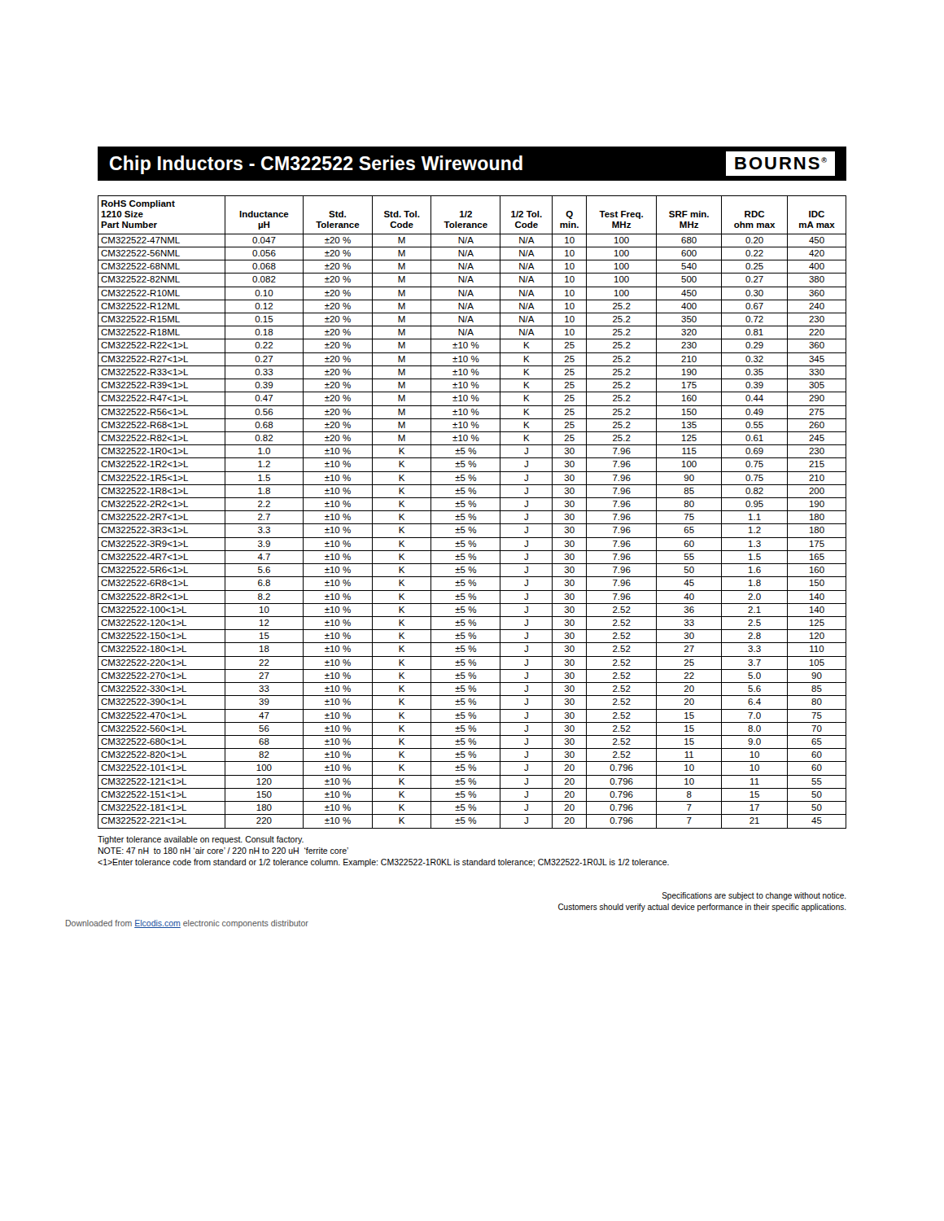Chip Inductors - CM322522 Series Wirewound
BOURNS®
| RoHS Compliant 1210 Size Part Number | Inductance µH | Std. Tolerance | Std. Tol. Code | 1/2 Tolerance | 1/2 Tol. Code | Q min. | Test Freq. MHz | SRF min. MHz | RDC ohm max | IDC mA max |
| --- | --- | --- | --- | --- | --- | --- | --- | --- | --- | --- |
| CM322522-47NML | 0.047 | ±20 % | M | N/A | N/A | 10 | 100 | 680 | 0.20 | 450 |
| CM322522-56NML | 0.056 | ±20 % | M | N/A | N/A | 10 | 100 | 600 | 0.22 | 420 |
| CM322522-68NML | 0.068 | ±20 % | M | N/A | N/A | 10 | 100 | 540 | 0.25 | 400 |
| CM322522-82NML | 0.082 | ±20 % | M | N/A | N/A | 10 | 100 | 500 | 0.27 | 380 |
| CM322522-R10ML | 0.10 | ±20 % | M | N/A | N/A | 10 | 100 | 450 | 0.30 | 360 |
| CM322522-R12ML | 0.12 | ±20 % | M | N/A | N/A | 10 | 25.2 | 400 | 0.67 | 240 |
| CM322522-R15ML | 0.15 | ±20 % | M | N/A | N/A | 10 | 25.2 | 350 | 0.72 | 230 |
| CM322522-R18ML | 0.18 | ±20 % | M | N/A | N/A | 10 | 25.2 | 320 | 0.81 | 220 |
| CM322522-R22<1>L | 0.22 | ±20 % | M | ±10 % | K | 25 | 25.2 | 230 | 0.29 | 360 |
| CM322522-R27<1>L | 0.27 | ±20 % | M | ±10 % | K | 25 | 25.2 | 210 | 0.32 | 345 |
| CM322522-R33<1>L | 0.33 | ±20 % | M | ±10 % | K | 25 | 25.2 | 190 | 0.35 | 330 |
| CM322522-R39<1>L | 0.39 | ±20 % | M | ±10 % | K | 25 | 25.2 | 175 | 0.39 | 305 |
| CM322522-R47<1>L | 0.47 | ±20 % | M | ±10 % | K | 25 | 25.2 | 160 | 0.44 | 290 |
| CM322522-R56<1>L | 0.56 | ±20 % | M | ±10 % | K | 25 | 25.2 | 150 | 0.49 | 275 |
| CM322522-R68<1>L | 0.68 | ±20 % | M | ±10 % | K | 25 | 25.2 | 135 | 0.55 | 260 |
| CM322522-R82<1>L | 0.82 | ±20 % | M | ±10 % | K | 25 | 25.2 | 125 | 0.61 | 245 |
| CM322522-1R0<1>L | 1.0 | ±10 % | K | ±5 % | J | 30 | 7.96 | 115 | 0.69 | 230 |
| CM322522-1R2<1>L | 1.2 | ±10 % | K | ±5 % | J | 30 | 7.96 | 100 | 0.75 | 215 |
| CM322522-1R5<1>L | 1.5 | ±10 % | K | ±5 % | J | 30 | 7.96 | 90 | 0.75 | 210 |
| CM322522-1R8<1>L | 1.8 | ±10 % | K | ±5 % | J | 30 | 7.96 | 85 | 0.82 | 200 |
| CM322522-2R2<1>L | 2.2 | ±10 % | K | ±5 % | J | 30 | 7.96 | 80 | 0.95 | 190 |
| CM322522-2R7<1>L | 2.7 | ±10 % | K | ±5 % | J | 30 | 7.96 | 75 | 1.1 | 180 |
| CM322522-3R3<1>L | 3.3 | ±10 % | K | ±5 % | J | 30 | 7.96 | 65 | 1.2 | 180 |
| CM322522-3R9<1>L | 3.9 | ±10 % | K | ±5 % | J | 30 | 7.96 | 60 | 1.3 | 175 |
| CM322522-4R7<1>L | 4.7 | ±10 % | K | ±5 % | J | 30 | 7.96 | 55 | 1.5 | 165 |
| CM322522-5R6<1>L | 5.6 | ±10 % | K | ±5 % | J | 30 | 7.96 | 50 | 1.6 | 160 |
| CM322522-6R8<1>L | 6.8 | ±10 % | K | ±5 % | J | 30 | 7.96 | 45 | 1.8 | 150 |
| CM322522-8R2<1>L | 8.2 | ±10 % | K | ±5 % | J | 30 | 7.96 | 40 | 2.0 | 140 |
| CM322522-100<1>L | 10 | ±10 % | K | ±5 % | J | 30 | 2.52 | 36 | 2.1 | 140 |
| CM322522-120<1>L | 12 | ±10 % | K | ±5 % | J | 30 | 2.52 | 33 | 2.5 | 125 |
| CM322522-150<1>L | 15 | ±10 % | K | ±5 % | J | 30 | 2.52 | 30 | 2.8 | 120 |
| CM322522-180<1>L | 18 | ±10 % | K | ±5 % | J | 30 | 2.52 | 27 | 3.3 | 110 |
| CM322522-220<1>L | 22 | ±10 % | K | ±5 % | J | 30 | 2.52 | 25 | 3.7 | 105 |
| CM322522-270<1>L | 27 | ±10 % | K | ±5 % | J | 30 | 2.52 | 22 | 5.0 | 90 |
| CM322522-330<1>L | 33 | ±10 % | K | ±5 % | J | 30 | 2.52 | 20 | 5.6 | 85 |
| CM322522-390<1>L | 39 | ±10 % | K | ±5 % | J | 30 | 2.52 | 20 | 6.4 | 80 |
| CM322522-470<1>L | 47 | ±10 % | K | ±5 % | J | 30 | 2.52 | 15 | 7.0 | 75 |
| CM322522-560<1>L | 56 | ±10 % | K | ±5 % | J | 30 | 2.52 | 15 | 8.0 | 70 |
| CM322522-680<1>L | 68 | ±10 % | K | ±5 % | J | 30 | 2.52 | 15 | 9.0 | 65 |
| CM322522-820<1>L | 82 | ±10 % | K | ±5 % | J | 30 | 2.52 | 11 | 10 | 60 |
| CM322522-101<1>L | 100 | ±10 % | K | ±5 % | J | 20 | 0.796 | 10 | 10 | 60 |
| CM322522-121<1>L | 120 | ±10 % | K | ±5 % | J | 20 | 0.796 | 10 | 11 | 55 |
| CM322522-151<1>L | 150 | ±10 % | K | ±5 % | J | 20 | 0.796 | 8 | 15 | 50 |
| CM322522-181<1>L | 180 | ±10 % | K | ±5 % | J | 20 | 0.796 | 7 | 17 | 50 |
| CM322522-221<1>L | 220 | ±10 % | K | ±5 % | J | 20 | 0.796 | 7 | 21 | 45 |
Tighter tolerance available on request. Consult factory.
NOTE: 47 nH to 180 nH ‘air core’ / 220 nH to 220 uH ‘ferrite core’
<1>Enter tolerance code from standard or 1/2 tolerance column. Example: CM322522-1R0KL is standard tolerance; CM322522-1R0JL is 1/2 tolerance.
Specifications are subject to change without notice.
Customers should verify actual device performance in their specific applications.
Downloaded from Elcodis.com electronic components distributor